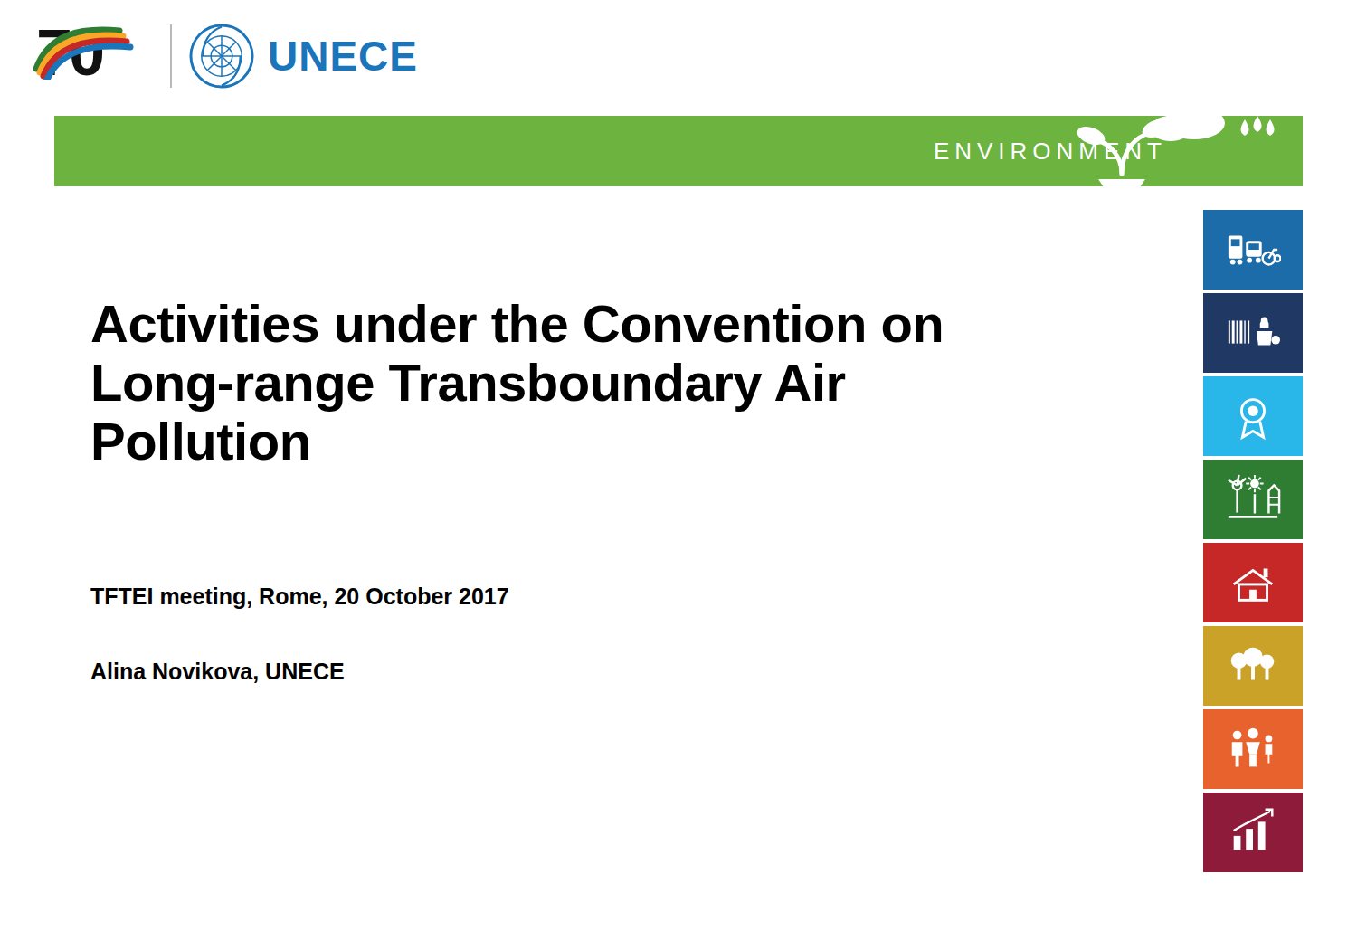70
UNECE
Environment
Activities under the Convention on Long-range Transboundary Air Pollution
TFTEI meeting, Rome, 20 October 2017
Alina Novikova, UNECE